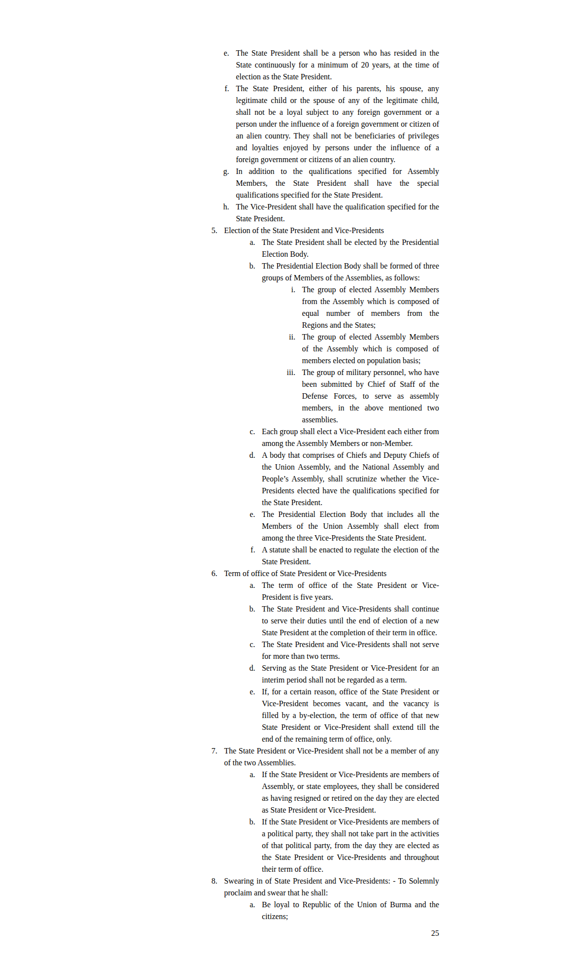The State President shall be a person who has resided in the State continuously for a minimum of 20 years, at the time of election as the State President.
The State President, either of his parents, his spouse, any legitimate child or the spouse of any of the legitimate child, shall not be a loyal subject to any foreign government or a person under the influence of a foreign government or citizen of an alien country. They shall not be beneficiaries of privileges and loyalties enjoyed by persons under the influence of a foreign government or citizens of an alien country.
In addition to the qualifications specified for Assembly Members, the State President shall have the special qualifications specified for the State President.
The Vice-President shall have the qualification specified for the State President.
Election of the State President and Vice-Presidents
The State President shall be elected by the Presidential Election Body.
The Presidential Election Body shall be formed of three groups of Members of the Assemblies, as follows:
The group of elected Assembly Members from the Assembly which is composed of equal number of members from the Regions and the States;
The group of elected Assembly Members of the Assembly which is composed of members elected on population basis;
The group of military personnel, who have been submitted by Chief of Staff of the Defense Forces, to serve as assembly members, in the above mentioned two assemblies.
Each group shall elect a Vice-President each either from among the Assembly Members or non-Member.
A body that comprises of Chiefs and Deputy Chiefs of the Union Assembly, and the National Assembly and People’s Assembly, shall scrutinize whether the Vice-Presidents elected have the qualifications specified for the State President.
The Presidential Election Body that includes all the Members of the Union Assembly shall elect from among the three Vice-Presidents the State President.
A statute shall be enacted to regulate the election of the State President.
Term of office of State President or Vice-Presidents
The term of office of the State President or Vice-President is five years.
The State President and Vice-Presidents shall continue to serve their duties until the end of election of a new State President at the completion of their term in office.
The State President and Vice-Presidents shall not serve for more than two terms.
Serving as the State President or Vice-President for an interim period shall not be regarded as a term.
If, for a certain reason, office of the State President or Vice-President becomes vacant, and the vacancy is filled by a by-election, the term of office of that new State President or Vice-President shall extend till the end of the remaining term of office, only.
The State President or Vice-President shall not be a member of any of the two Assemblies.
If the State President or Vice-Presidents are members of Assembly, or state employees, they shall be considered as having resigned or retired on the day they are elected as State President or Vice-President.
If the State President or Vice-Presidents are members of a political party, they shall not take part in the activities of that political party, from the day they are elected as the State President or Vice-Presidents and throughout their term of office.
Swearing in of State President and Vice-Presidents: - To Solemnly proclaim and swear that he shall:
Be loyal to Republic of the Union of Burma and the citizens;
25